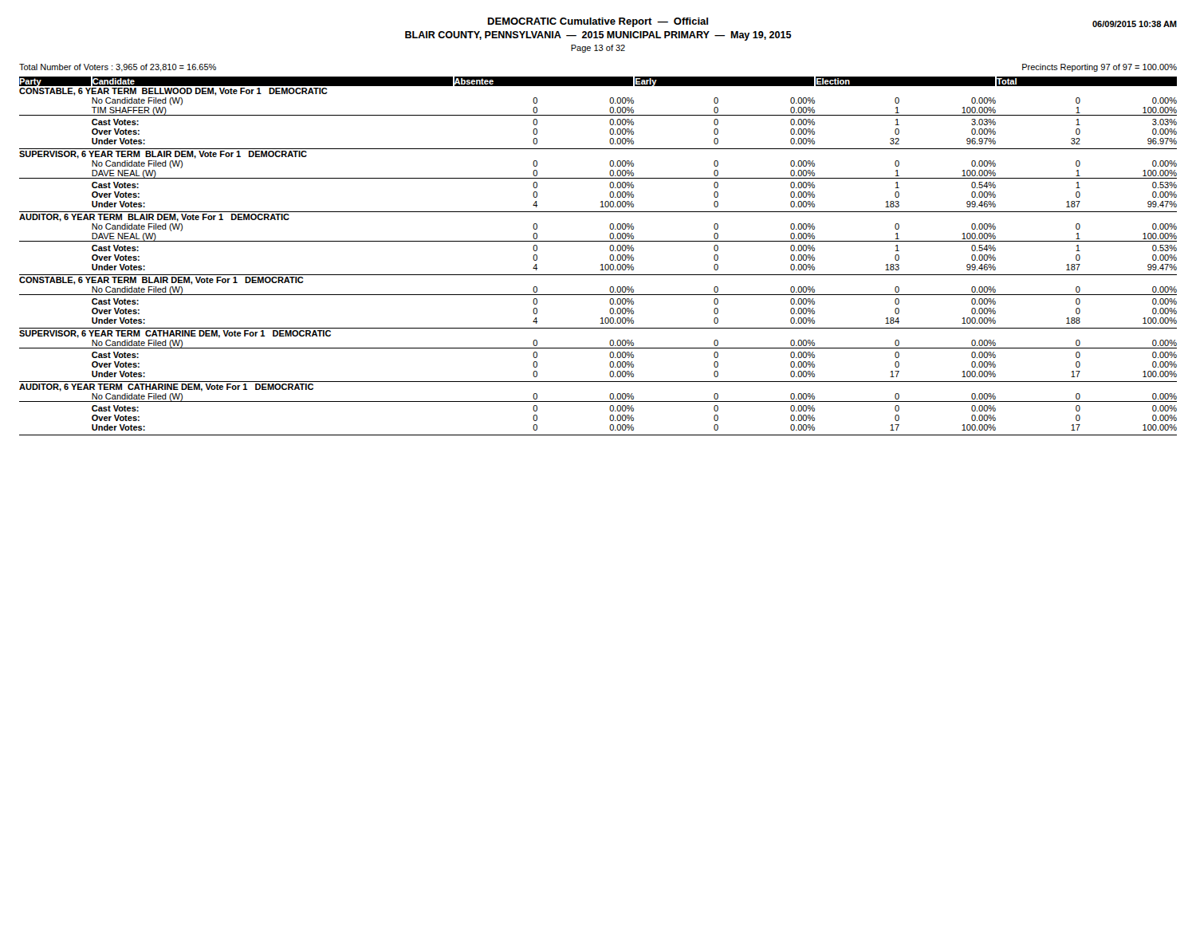DEMOCRATIC Cumulative Report — Official
BLAIR COUNTY, PENNSYLVANIA — 2015 MUNICIPAL PRIMARY — May 19, 2015
Page 13 of 32
06/09/2015 10:38 AM
Total Number of Voters : 3,965 of 23,810 = 16.65% Precincts Reporting 97 of 97 = 100.00%
| Party | Candidate | Absentee | Early | Election | Total |
| CONSTABLE, 6 YEAR TERM BELLWOOD DEM, Vote For 1 DEMOCRATIC |
| | No Candidate Filed (W) | 0 | 0.00% | 0 | 0.00% | 0 | 0.00% | 0 | 0.00% |
| | TIM SHAFFER (W) | 0 | 0.00% | 0 | 0.00% | 1 | 100.00% | 1 | 100.00% |
| | Cast Votes: | 0 | 0.00% | 0 | 0.00% | 1 | 3.03% | 1 | 3.03% |
| | Over Votes: | 0 | 0.00% | 0 | 0.00% | 0 | 0.00% | 0 | 0.00% |
| | Under Votes: | 0 | 0.00% | 0 | 0.00% | 32 | 96.97% | 32 | 96.97% |
| SUPERVISOR, 6 YEAR TERM BLAIR DEM, Vote For 1 DEMOCRATIC |
| | No Candidate Filed (W) | 0 | 0.00% | 0 | 0.00% | 0 | 0.00% | 0 | 0.00% |
| | DAVE NEAL (W) | 0 | 0.00% | 0 | 0.00% | 1 | 100.00% | 1 | 100.00% |
| | Cast Votes: | 0 | 0.00% | 0 | 0.00% | 1 | 0.54% | 1 | 0.53% |
| | Over Votes: | 0 | 0.00% | 0 | 0.00% | 0 | 0.00% | 0 | 0.00% |
| | Under Votes: | 4 | 100.00% | 0 | 0.00% | 183 | 99.46% | 187 | 99.47% |
| AUDITOR, 6 YEAR TERM BLAIR DEM, Vote For 1 DEMOCRATIC |
| | No Candidate Filed (W) | 0 | 0.00% | 0 | 0.00% | 0 | 0.00% | 0 | 0.00% |
| | DAVE NEAL (W) | 0 | 0.00% | 0 | 0.00% | 1 | 100.00% | 1 | 100.00% |
| | Cast Votes: | 0 | 0.00% | 0 | 0.00% | 1 | 0.54% | 1 | 0.53% |
| | Over Votes: | 0 | 0.00% | 0 | 0.00% | 0 | 0.00% | 0 | 0.00% |
| | Under Votes: | 4 | 100.00% | 0 | 0.00% | 183 | 99.46% | 187 | 99.47% |
| CONSTABLE, 6 YEAR TERM BLAIR DEM, Vote For 1 DEMOCRATIC |
| | No Candidate Filed (W) | 0 | 0.00% | 0 | 0.00% | 0 | 0.00% | 0 | 0.00% |
| | Cast Votes: | 0 | 0.00% | 0 | 0.00% | 0 | 0.00% | 0 | 0.00% |
| | Over Votes: | 0 | 0.00% | 0 | 0.00% | 0 | 0.00% | 0 | 0.00% |
| | Under Votes: | 4 | 100.00% | 0 | 0.00% | 184 | 100.00% | 188 | 100.00% |
| SUPERVISOR, 6 YEAR TERM CATHARINE DEM, Vote For 1 DEMOCRATIC |
| | No Candidate Filed (W) | 0 | 0.00% | 0 | 0.00% | 0 | 0.00% | 0 | 0.00% |
| | Cast Votes: | 0 | 0.00% | 0 | 0.00% | 0 | 0.00% | 0 | 0.00% |
| | Over Votes: | 0 | 0.00% | 0 | 0.00% | 0 | 0.00% | 0 | 0.00% |
| | Under Votes: | 0 | 0.00% | 0 | 0.00% | 17 | 100.00% | 17 | 100.00% |
| AUDITOR, 6 YEAR TERM CATHARINE DEM, Vote For 1 DEMOCRATIC |
| | No Candidate Filed (W) | 0 | 0.00% | 0 | 0.00% | 0 | 0.00% | 0 | 0.00% |
| | Cast Votes: | 0 | 0.00% | 0 | 0.00% | 0 | 0.00% | 0 | 0.00% |
| | Over Votes: | 0 | 0.00% | 0 | 0.00% | 0 | 0.00% | 0 | 0.00% |
| | Under Votes: | 0 | 0.00% | 0 | 0.00% | 17 | 100.00% | 17 | 100.00% |